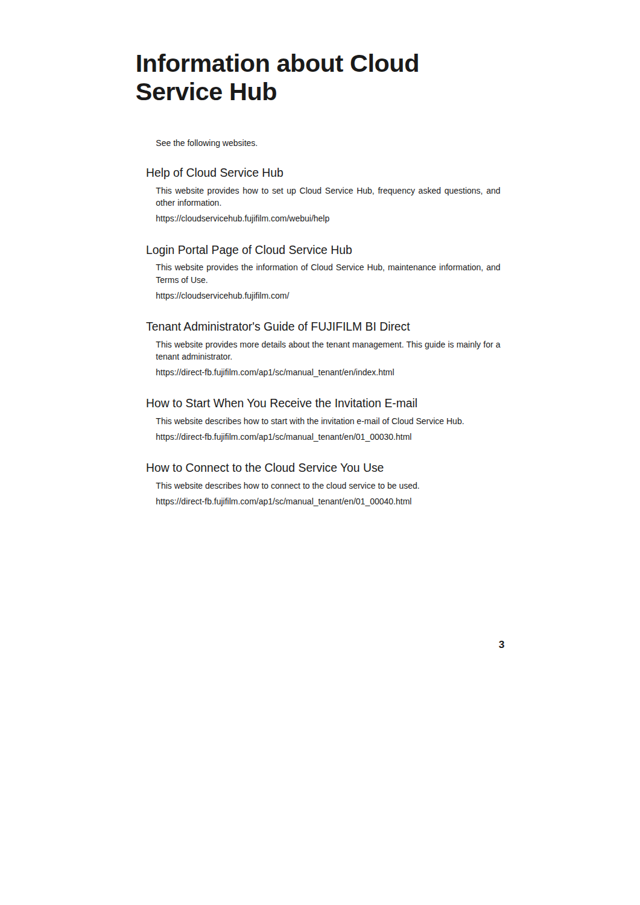Information about Cloud Service Hub
See the following websites.
Help of Cloud Service Hub
This website provides how to set up Cloud Service Hub, frequency asked questions, and other information.
https://cloudservicehub.fujifilm.com/webui/help
Login Portal Page of Cloud Service Hub
This website provides the information of Cloud Service Hub, maintenance information, and Terms of Use.
https://cloudservicehub.fujifilm.com/
Tenant Administrator's Guide of FUJIFILM BI Direct
This website provides more details about the tenant management. This guide is mainly for a tenant administrator.
https://direct-fb.fujifilm.com/ap1/sc/manual_tenant/en/index.html
How to Start When You Receive the Invitation E-mail
This website describes how to start with the invitation e-mail of Cloud Service Hub.
https://direct-fb.fujifilm.com/ap1/sc/manual_tenant/en/01_00030.html
How to Connect to the Cloud Service You Use
This website describes how to connect to the cloud service to be used.
https://direct-fb.fujifilm.com/ap1/sc/manual_tenant/en/01_00040.html
3